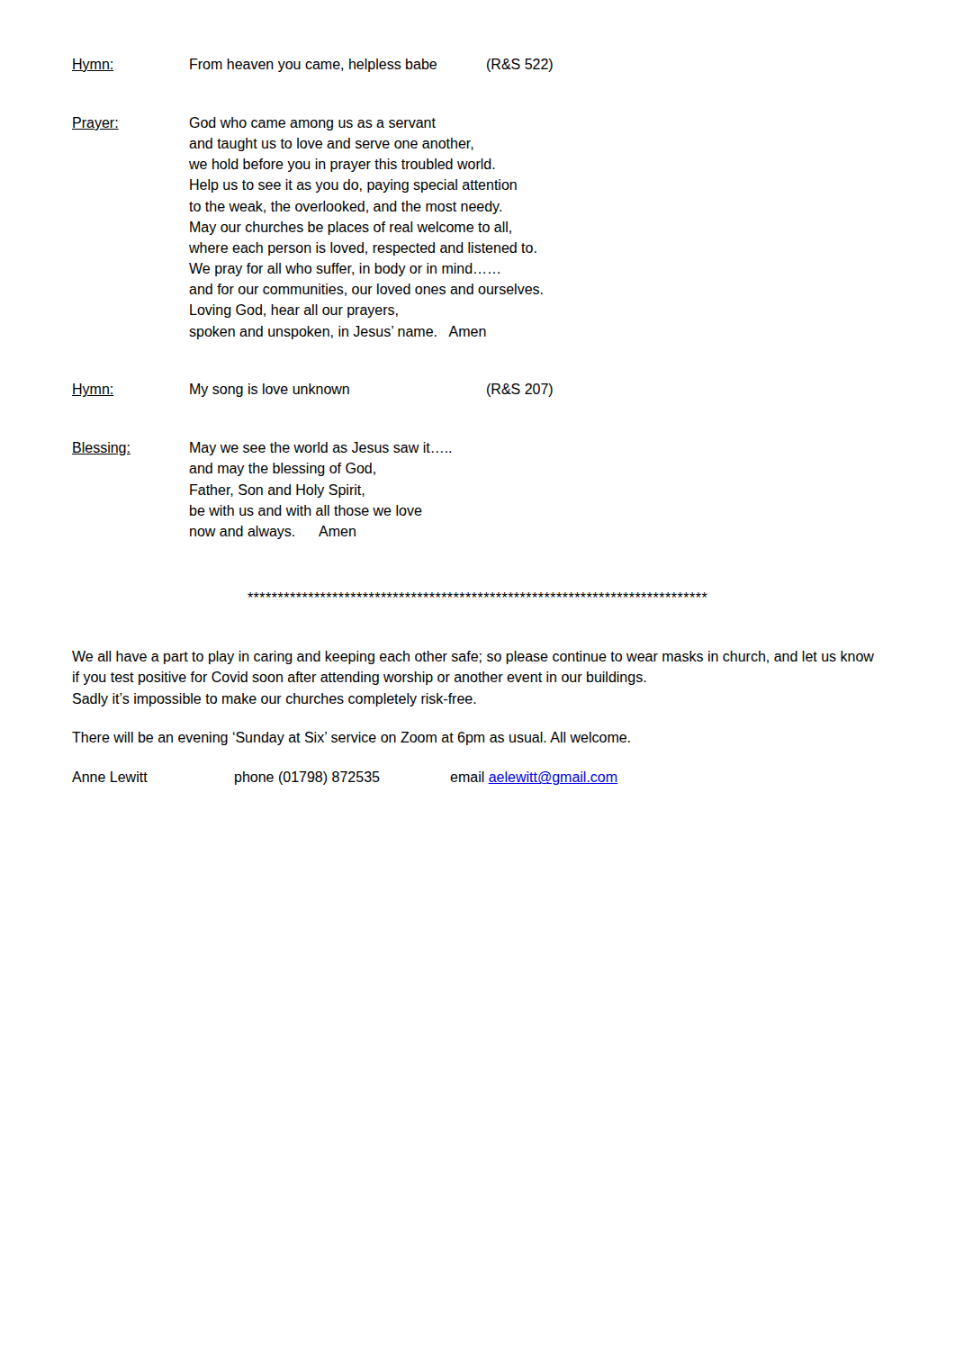Hymn:
From heaven you came, helpless babe(R&S 522)
Prayer:
God who came among us as a servant and taught us to love and serve one another, we hold before you in prayer this troubled world. Help us to see it as you do, paying special attention to the weak, the overlooked, and the most needy. May our churches be places of real welcome to all, where each person is loved, respected and listened to. We pray for all who suffer, in body or in mind…… and for our communities, our loved ones and ourselves. Loving God, hear all our prayers, spoken and unspoken, in Jesus’ name. Amen
Hymn:
My song is love unknown(R&S 207)
Blessing:
May we see the world as Jesus saw it….. and may the blessing of God, Father, Son and Holy Spirit, be with us and with all those we love now and always. Amen
****************************************************************************
We all have a part to play in caring and keeping each other safe; so please continue to wear masks in church, and let us know if you test positive for Covid soon after attending worship or another event in our buildings.
Sadly it’s impossible to make our churches completely risk-free.
There will be an evening ‘Sunday at Six’ service on Zoom at 6pm as usual. All welcome.
Anne Lewitt phone (01798) 872535email aelewitt@gmail.com